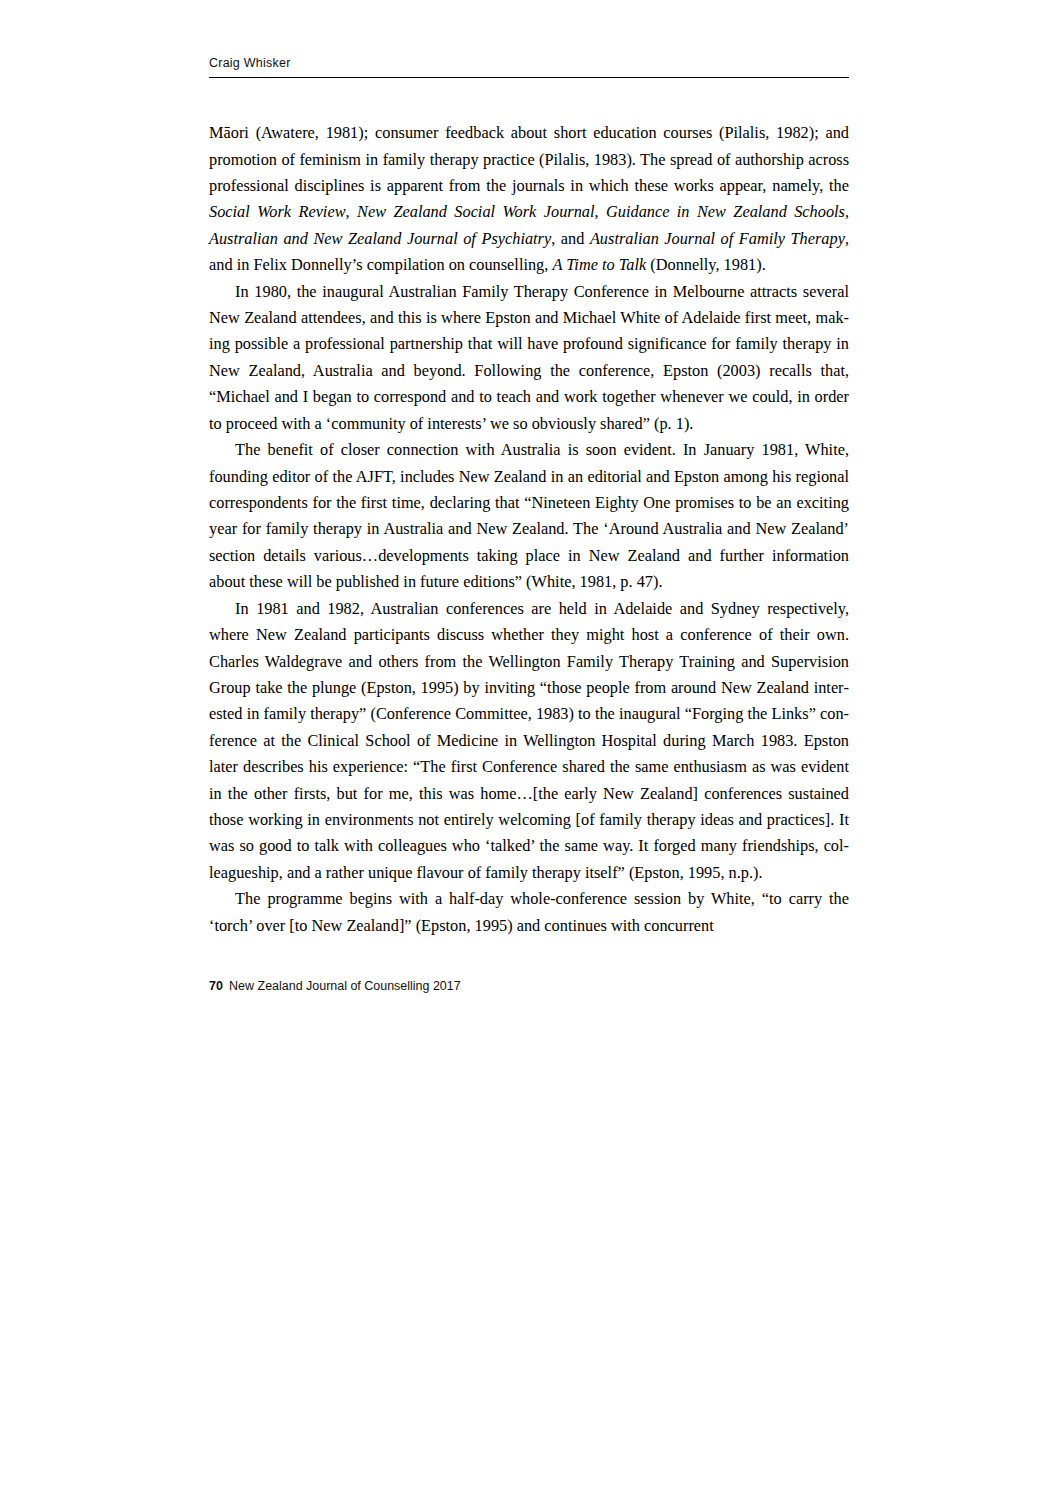Craig Whisker
Māori (Awatere, 1981); consumer feedback about short education courses (Pilalis, 1982); and promotion of feminism in family therapy practice (Pilalis, 1983). The spread of authorship across professional disciplines is apparent from the journals in which these works appear, namely, the Social Work Review, New Zealand Social Work Journal, Guidance in New Zealand Schools, Australian and New Zealand Journal of Psychiatry, and Australian Journal of Family Therapy, and in Felix Donnelly’s compilation on counselling, A Time to Talk (Donnelly, 1981).
In 1980, the inaugural Australian Family Therapy Conference in Melbourne attracts several New Zealand attendees, and this is where Epston and Michael White of Adelaide first meet, making possible a professional partnership that will have profound significance for family therapy in New Zealand, Australia and beyond. Following the conference, Epston (2003) recalls that, “Michael and I began to correspond and to teach and work together whenever we could, in order to proceed with a ‘community of interests’ we so obviously shared” (p. 1).
The benefit of closer connection with Australia is soon evident. In January 1981, White, founding editor of the AJFT, includes New Zealand in an editorial and Epston among his regional correspondents for the first time, declaring that “Nineteen Eighty One promises to be an exciting year for family therapy in Australia and New Zealand. The ‘Around Australia and New Zealand’ section details various…developments taking place in New Zealand and further information about these will be published in future editions” (White, 1981, p. 47).
In 1981 and 1982, Australian conferences are held in Adelaide and Sydney respectively, where New Zealand participants discuss whether they might host a conference of their own. Charles Waldegrave and others from the Wellington Family Therapy Training and Supervision Group take the plunge (Epston, 1995) by inviting “those people from around New Zealand interested in family therapy” (Conference Committee, 1983) to the inaugural “Forging the Links” conference at the Clinical School of Medicine in Wellington Hospital during March 1983. Epston later describes his experience: “The first Conference shared the same enthusiasm as was evident in the other firsts, but for me, this was home…[the early New Zealand] conferences sustained those working in environments not entirely welcoming [of family therapy ideas and practices]. It was so good to talk with colleagues who ‘talked’ the same way. It forged many friendships, colleagueship, and a rather unique flavour of family therapy itself” (Epston, 1995, n.p.).
The programme begins with a half-day whole-conference session by White, “to carry the ‘torch’ over [to New Zealand]” (Epston, 1995) and continues with concurrent
70 New Zealand Journal of Counselling 2017